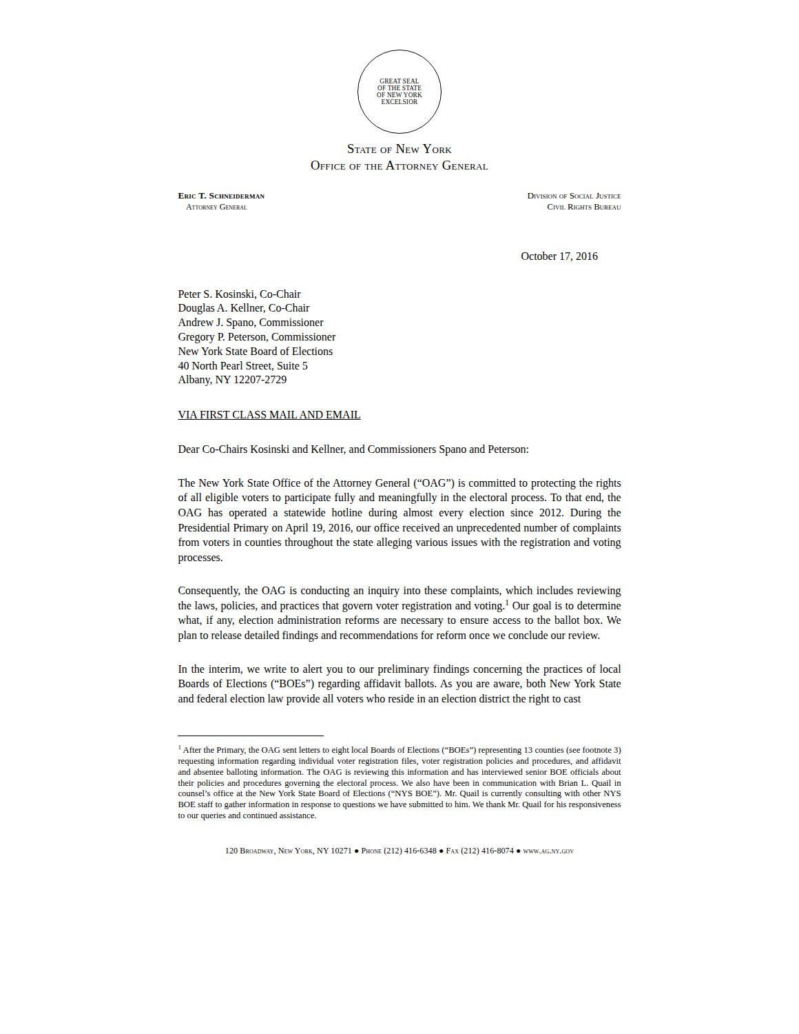GREAT SEAL
OF THE STATE
OF NEW YORK
EXCELSIOR
State of New York
Office of the Attorney General
Eric T. Schneiderman
Attorney General
Division of Social Justice
Civil Rights Bureau
October 17, 2016
Peter S. Kosinski, Co-Chair
Douglas A. Kellner, Co-Chair
Andrew J. Spano, Commissioner
Gregory P. Peterson, Commissioner
New York State Board of Elections
40 North Pearl Street, Suite 5
Albany, NY 12207-2729
VIA FIRST CLASS MAIL AND EMAIL
Dear Co-Chairs Kosinski and Kellner, and Commissioners Spano and Peterson:
The New York State Office of the Attorney General (“OAG”) is committed to protecting the rights of all eligible voters to participate fully and meaningfully in the electoral process. To that end, the OAG has operated a statewide hotline during almost every election since 2012. During the Presidential Primary on April 19, 2016, our office received an unprecedented number of complaints from voters in counties throughout the state alleging various issues with the registration and voting processes.
Consequently, the OAG is conducting an inquiry into these complaints, which includes reviewing the laws, policies, and practices that govern voter registration and voting.1 Our goal is to determine what, if any, election administration reforms are necessary to ensure access to the ballot box. We plan to release detailed findings and recommendations for reform once we conclude our review.
In the interim, we write to alert you to our preliminary findings concerning the practices of local Boards of Elections (“BOEs”) regarding affidavit ballots. As you are aware, both New York State and federal election law provide all voters who reside in an election district the right to cast
1 After the Primary, the OAG sent letters to eight local Boards of Elections (“BOEs”) representing 13 counties (see footnote 3) requesting information regarding individual voter registration files, voter registration policies and procedures, and affidavit and absentee balloting information. The OAG is reviewing this information and has interviewed senior BOE officials about their policies and procedures governing the electoral process. We also have been in communication with Brian L. Quail in counsel’s office at the New York State Board of Elections (“NYS BOE”). Mr. Quail is currently consulting with other NYS BOE staff to gather information in response to questions we have submitted to him. We thank Mr. Quail for his responsiveness to our queries and continued assistance.
120 Broadway, New York, NY 10271 ● Phone (212) 416-6348 ● Fax (212) 416-8074 ● www.ag.ny.gov